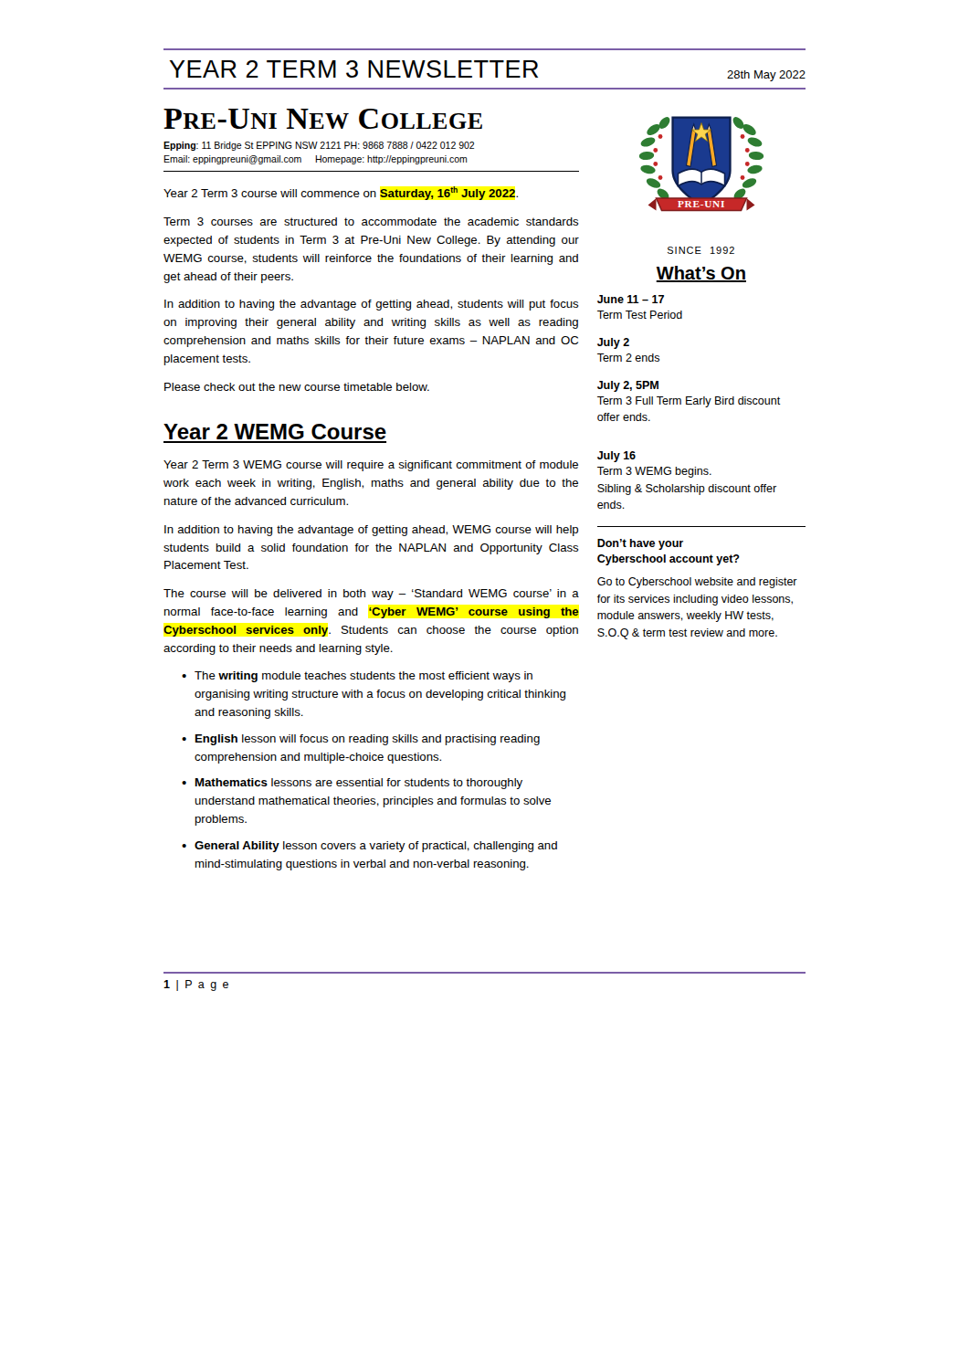YEAR 2 TERM 3 NEWSLETTER
28th May 2022
PRE-UNI NEW COLLEGE
Epping: 11 Bridge St EPPING NSW 2121 PH: 9868 7888 / 0422 012 902
Email: eppingpreuni@gmail.com Homepage: http://eppingpreuni.com
Year 2 Term 3 course will commence on Saturday, 16th July 2022.
Term 3 courses are structured to accommodate the academic standards expected of students in Term 3 at Pre-Uni New College. By attending our WEMG course, students will reinforce the foundations of their learning and get ahead of their peers.
In addition to having the advantage of getting ahead, students will put focus on improving their general ability and writing skills as well as reading comprehension and maths skills for their future exams – NAPLAN and OC placement tests.
Please check out the new course timetable below.
Year 2 WEMG Course
Year 2 Term 3 WEMG course will require a significant commitment of module work each week in writing, English, maths and general ability due to the nature of the advanced curriculum.
In addition to having the advantage of getting ahead, WEMG course will help students build a solid foundation for the NAPLAN and Opportunity Class Placement Test.
The course will be delivered in both way – ‘Standard WEMG course’ in a normal face-to-face learning and ‘Cyber WEMG’ course using the Cyberschool services only. Students can choose the course option according to their needs and learning style.
The writing module teaches students the most efficient ways in organising writing structure with a focus on developing critical thinking and reasoning skills.
English lesson will focus on reading skills and practising reading comprehension and multiple-choice questions.
Mathematics lessons are essential for students to thoroughly understand mathematical theories, principles and formulas to solve problems.
General Ability lesson covers a variety of practical, challenging and mind-stimulating questions in verbal and non-verbal reasoning.
PRE-UNI
SINCE 1992
What’s On
June 11 – 17
Term Test Period
July 2
Term 2 ends
July 2, 5PM
Term 3 Full Term Early Bird discount offer ends.
July 16
Term 3 WEMG begins.
Sibling & Scholarship discount offer ends.
Don’t have your
Cyberschool account yet?
Go to Cyberschool website and register for its services including video lessons, module answers, weekly HW tests, S.O.Q & term test review and more.
1 | P a g e